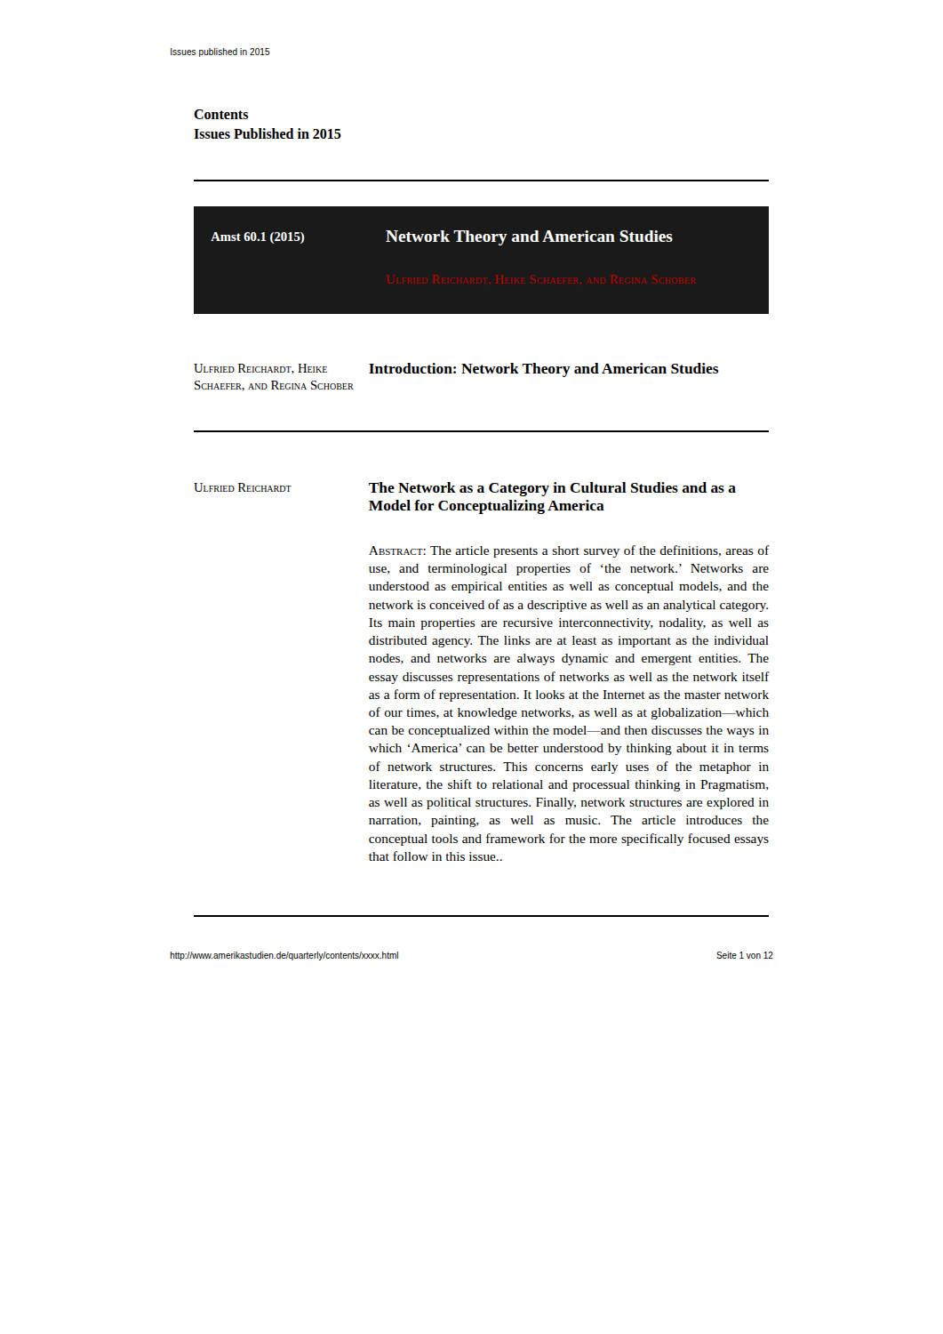Issues published in 2015
Contents Issues Published in 2015
Amst 60.1 (2015)
Network Theory and American Studies
Ulfried Reichardt, Heike Schaefer, and Regina Schober
Ulfried Reichardt, Heike Schaefer, and Regina Schober
Introduction: Network Theory and American Studies
Ulfried Reichardt
The Network as a Category in Cultural Studies and as a Model for Conceptualizing America
Abstract: The article presents a short survey of the definitions, areas of use, and terminological properties of ‘the network.’ Networks are understood as empirical entities as well as conceptual models, and the network is conceived of as a descriptive as well as an analytical category. Its main properties are recursive interconnectivity, nodality, as well as distributed agency. The links are at least as important as the individual nodes, and networks are always dynamic and emergent entities. The essay discusses representations of networks as well as the network itself as a form of representation. It looks at the Internet as the master network of our times, at knowledge networks, as well as at globalization—which can be conceptualized within the model—and then discusses the ways in which ‘America’ can be better understood by thinking about it in terms of network structures. This concerns early uses of the metaphor in literature, the shift to relational and processual thinking in Pragmatism, as well as political structures. Finally, network structures are explored in narration, painting, as well as music. The article introduces the conceptual tools and framework for the more specifically focused essays that follow in this issue..
http://www.amerikastudien.de/quarterly/contents/xxxx.html Seite 1 von 12